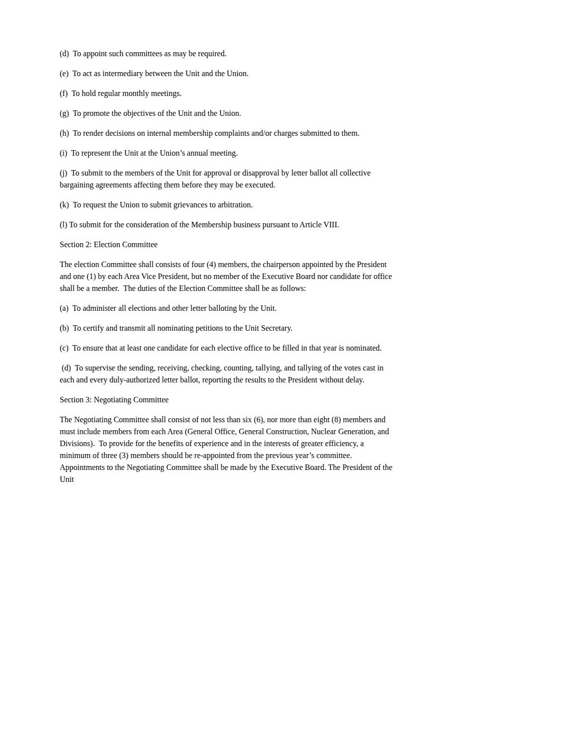(d) To appoint such committees as may be required.
(e) To act as intermediary between the Unit and the Union.
(f) To hold regular monthly meetings.
(g) To promote the objectives of the Unit and the Union.
(h) To render decisions on internal membership complaints and/or charges submitted to them.
(i) To represent the Unit at the Union’s annual meeting.
(j) To submit to the members of the Unit for approval or disapproval by letter ballot all collective bargaining agreements affecting them before they may be executed.
(k) To request the Union to submit grievances to arbitration.
(l) To submit for the consideration of the Membership business pursuant to Article VIII.
Section 2: Election Committee
The election Committee shall consists of four (4) members, the chairperson appointed by the President and one (1) by each Area Vice President, but no member of the Executive Board nor candidate for office shall be a member. The duties of the Election Committee shall be as follows:
(a) To administer all elections and other letter balloting by the Unit.
(b) To certify and transmit all nominating petitions to the Unit Secretary.
(c) To ensure that at least one candidate for each elective office to be filled in that year is nominated.
(d) To supervise the sending, receiving, checking, counting, tallying, and tallying of the votes cast in each and every duly-authorized letter ballot, reporting the results to the President without delay.
Section 3: Negotiating Committee
The Negotiating Committee shall consist of not less than six (6), nor more than eight (8) members and must include members from each Area (General Office, General Construction, Nuclear Generation, and Divisions). To provide for the benefits of experience and in the interests of greater efficiency, a minimum of three (3) members should be re-appointed from the previous year’s committee. Appointments to the Negotiating Committee shall be made by the Executive Board. The President of the Unit